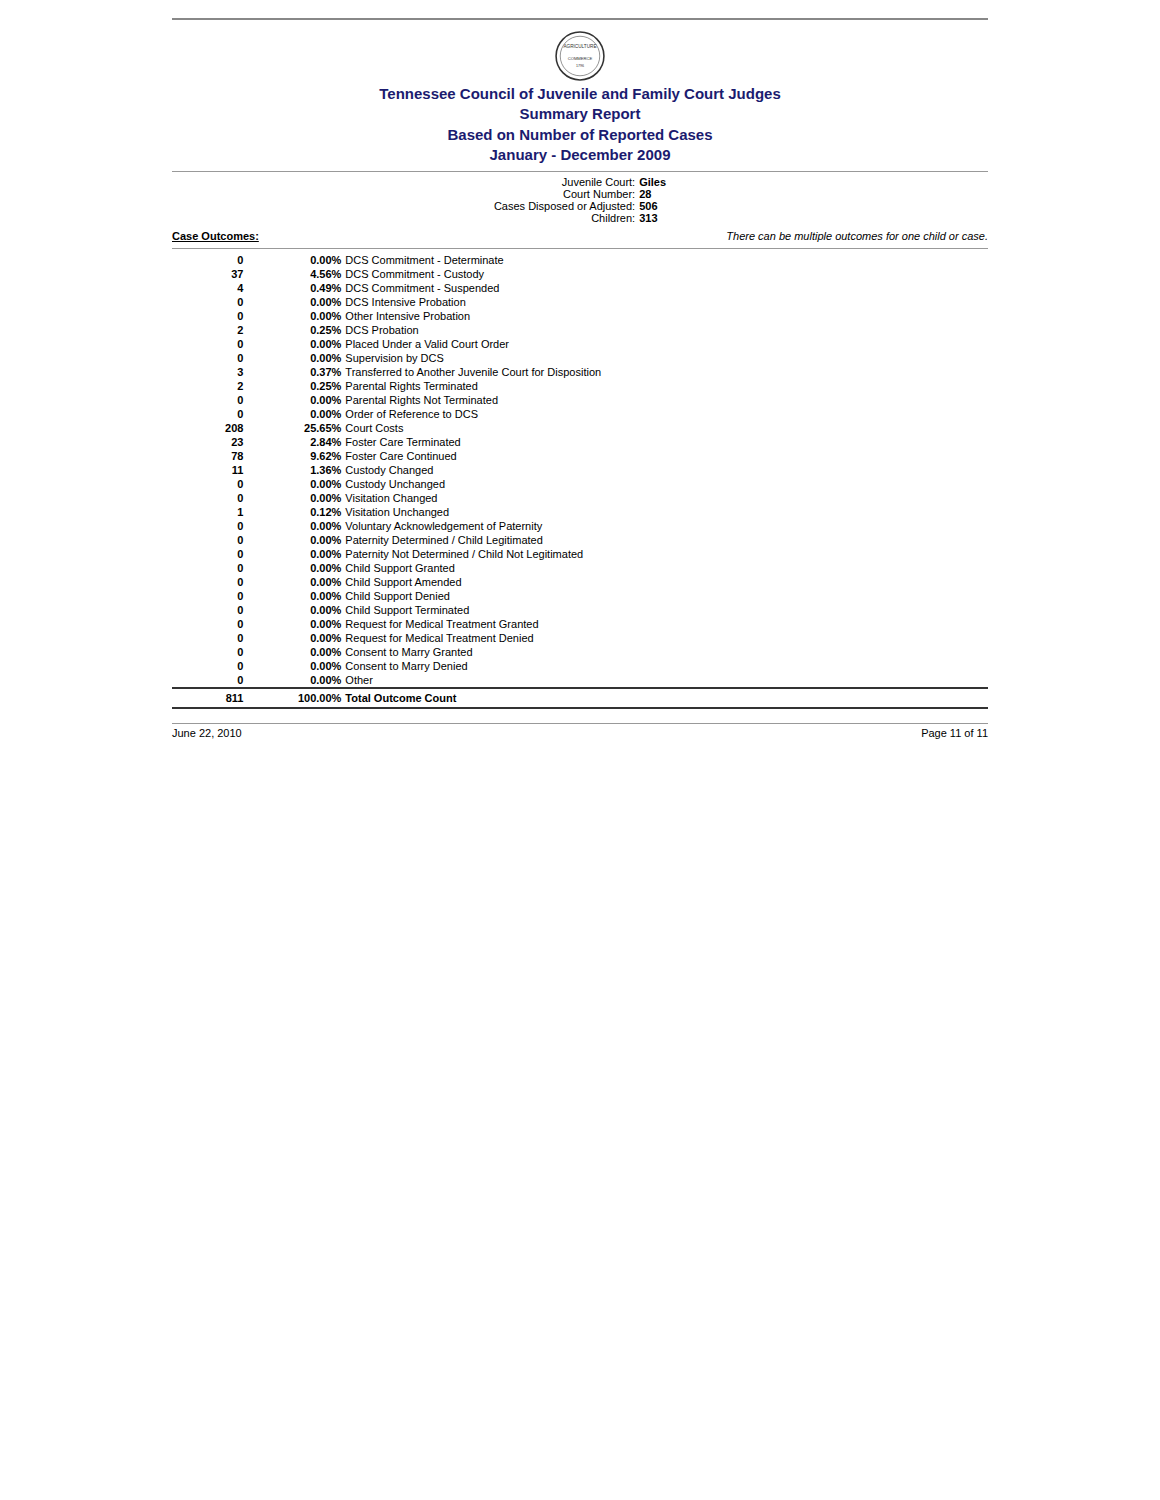AGRICULTURE COMMERCE 1796
Tennessee Council of Juvenile and Family Court Judges
Summary Report
Based on Number of Reported Cases
January - December 2009
| Juvenile Court: | Giles |
| Court Number: | 28 |
| Cases Disposed or Adjusted: | 506 |
| Children: | 313 |
Case Outcomes:
There can be multiple outcomes for one child or case.
| 0 | 0.00% | DCS Commitment - Determinate |
| 37 | 4.56% | DCS Commitment - Custody |
| 4 | 0.49% | DCS Commitment - Suspended |
| 0 | 0.00% | DCS Intensive Probation |
| 0 | 0.00% | Other Intensive Probation |
| 2 | 0.25% | DCS Probation |
| 0 | 0.00% | Placed Under a Valid Court Order |
| 0 | 0.00% | Supervision by DCS |
| 3 | 0.37% | Transferred to Another Juvenile Court for Disposition |
| 2 | 0.25% | Parental Rights Terminated |
| 0 | 0.00% | Parental Rights Not Terminated |
| 0 | 0.00% | Order of Reference to DCS |
| 208 | 25.65% | Court Costs |
| 23 | 2.84% | Foster Care Terminated |
| 78 | 9.62% | Foster Care Continued |
| 11 | 1.36% | Custody Changed |
| 0 | 0.00% | Custody Unchanged |
| 0 | 0.00% | Visitation Changed |
| 1 | 0.12% | Visitation Unchanged |
| 0 | 0.00% | Voluntary Acknowledgement of Paternity |
| 0 | 0.00% | Paternity Determined / Child Legitimated |
| 0 | 0.00% | Paternity Not Determined / Child Not Legitimated |
| 0 | 0.00% | Child Support Granted |
| 0 | 0.00% | Child Support Amended |
| 0 | 0.00% | Child Support Denied |
| 0 | 0.00% | Child Support Terminated |
| 0 | 0.00% | Request for Medical Treatment Granted |
| 0 | 0.00% | Request for Medical Treatment Denied |
| 0 | 0.00% | Consent to Marry Granted |
| 0 | 0.00% | Consent to Marry Denied |
| 0 | 0.00% | Other |
| 811 | 100.00% | Total Outcome Count |
June 22, 2010
Page 11 of 11